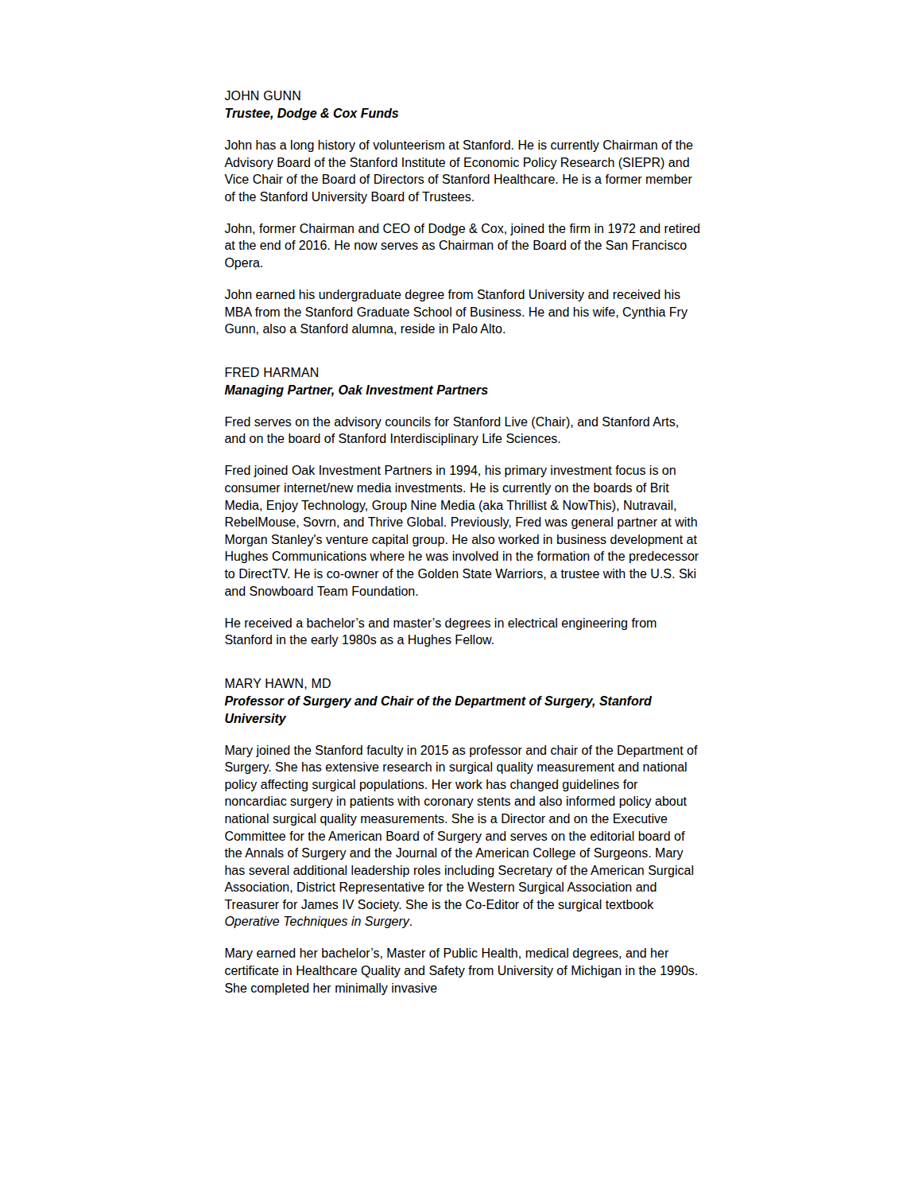JOHN GUNN
Trustee, Dodge & Cox Funds
John has a long history of volunteerism at Stanford. He is currently Chairman of the Advisory Board of the Stanford Institute of Economic Policy Research (SIEPR) and Vice Chair of the Board of Directors of Stanford Healthcare. He is a former member of the Stanford University Board of Trustees.
John, former Chairman and CEO of Dodge & Cox, joined the firm in 1972 and retired at the end of 2016. He now serves as Chairman of the Board of the San Francisco Opera.
John earned his undergraduate degree from Stanford University and received his MBA from the Stanford Graduate School of Business. He and his wife, Cynthia Fry Gunn, also a Stanford alumna, reside in Palo Alto.
FRED HARMAN
Managing Partner, Oak Investment Partners
Fred serves on the advisory councils for Stanford Live (Chair), and Stanford Arts, and on the board of Stanford Interdisciplinary Life Sciences.
Fred joined Oak Investment Partners in 1994, his primary investment focus is on consumer internet/new media investments. He is currently on the boards of Brit Media, Enjoy Technology, Group Nine Media (aka Thrillist & NowThis), Nutravail, RebelMouse, Sovrn, and Thrive Global. Previously, Fred was general partner at with Morgan Stanley's venture capital group. He also worked in business development at Hughes Communications where he was involved in the formation of the predecessor to DirectTV. He is co-owner of the Golden State Warriors, a trustee with the U.S. Ski and Snowboard Team Foundation.
He received a bachelor’s and master’s degrees in electrical engineering from Stanford in the early 1980s as a Hughes Fellow.
MARY HAWN, MD
Professor of Surgery and Chair of the Department of Surgery, Stanford University
Mary joined the Stanford faculty in 2015 as professor and chair of the Department of Surgery. She has extensive research in surgical quality measurement and national policy affecting surgical populations. Her work has changed guidelines for noncardiac surgery in patients with coronary stents and also informed policy about national surgical quality measurements. She is a Director and on the Executive Committee for the American Board of Surgery and serves on the editorial board of the Annals of Surgery and the Journal of the American College of Surgeons. Mary has several additional leadership roles including Secretary of the American Surgical Association, District Representative for the Western Surgical Association and Treasurer for James IV Society. She is the Co-Editor of the surgical textbook Operative Techniques in Surgery.
Mary earned her bachelor’s, Master of Public Health, medical degrees, and her certificate in Healthcare Quality and Safety from University of Michigan in the 1990s. She completed her minimally invasive